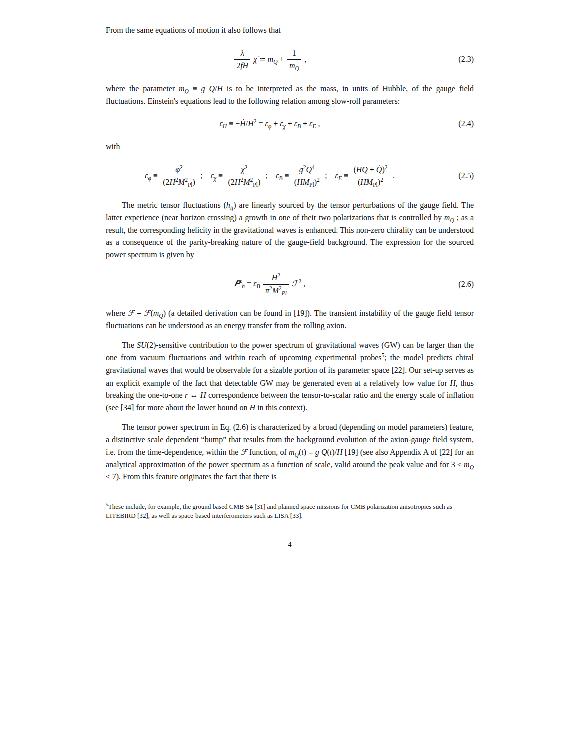From the same equations of motion it also follows that
λ 2fH χ̇ ≃ mQ + 1 mQ ,
(2.3)
where the parameter mQ ≡ g Q/H is to be interpreted as the mass, in units of Hubble, of the gauge field fluctuations. Einstein's equations lead to the following relation among slow-roll parameters:
εH ≡ −Ḣ/H2 = εφ + εχ + εB + εE ,
(2.4)
with
εφ ≡ φ̇2(2H2M2Pl) ; εχ ≡ χ̇2(2H2M2Pl) ; εB ≡ g2Q4(HMPl)2 ; εE ≡ (HQ + Q̇)2(HMPl)2 .
(2.5)
The metric tensor fluctuations (hij) are linearly sourced by the tensor perturbations of the gauge field. The latter experience (near horizon crossing) a growth in one of their two polarizations that is controlled by mQ ; as a result, the corresponding helicity in the gravitational waves is enhanced. This non-zero chirality can be understood as a consequence of the parity-breaking nature of the gauge-field background. The expression for the sourced power spectrum is given by
𝑷sh = εB H2 π2M2Pl ℱ2 ,
(2.6)
where ℱ = ℱ(mQ) (a detailed derivation can be found in [19]). The transient instability of the gauge field tensor fluctuations can be understood as an energy transfer from the rolling axion.
The SU(2)-sensitive contribution to the power spectrum of gravitational waves (GW) can be larger than the one from vacuum fluctuations and within reach of upcoming experimental probes5; the model predicts chiral gravitational waves that would be observable for a sizable portion of its parameter space [22]. Our set-up serves as an explicit example of the fact that detectable GW may be generated even at a relatively low value for H, thus breaking the one-to-one r ↔ H correspondence between the tensor-to-scalar ratio and the energy scale of inflation (see [34] for more about the lower bound on H in this context).
The tensor power spectrum in Eq. (2.6) is characterized by a broad (depending on model parameters) feature, a distinctive scale dependent “bump” that results from the background evolution of the axion-gauge field system, i.e. from the time-dependence, within the ℱ function, of mQ(t) ≡ g Q(t)/H [19] (see also Appendix A of [22] for an analytical approximation of the power spectrum as a function of scale, valid around the peak value and for 3 ≤ mQ ≤ 7). From this feature originates the fact that there is
5These include, for example, the ground based CMB-S4 [31] and planned space missions for CMB polarization anisotropies such as LITEBIRD [32], as well as space-based interferometers such as LISA [33].
– 4 –